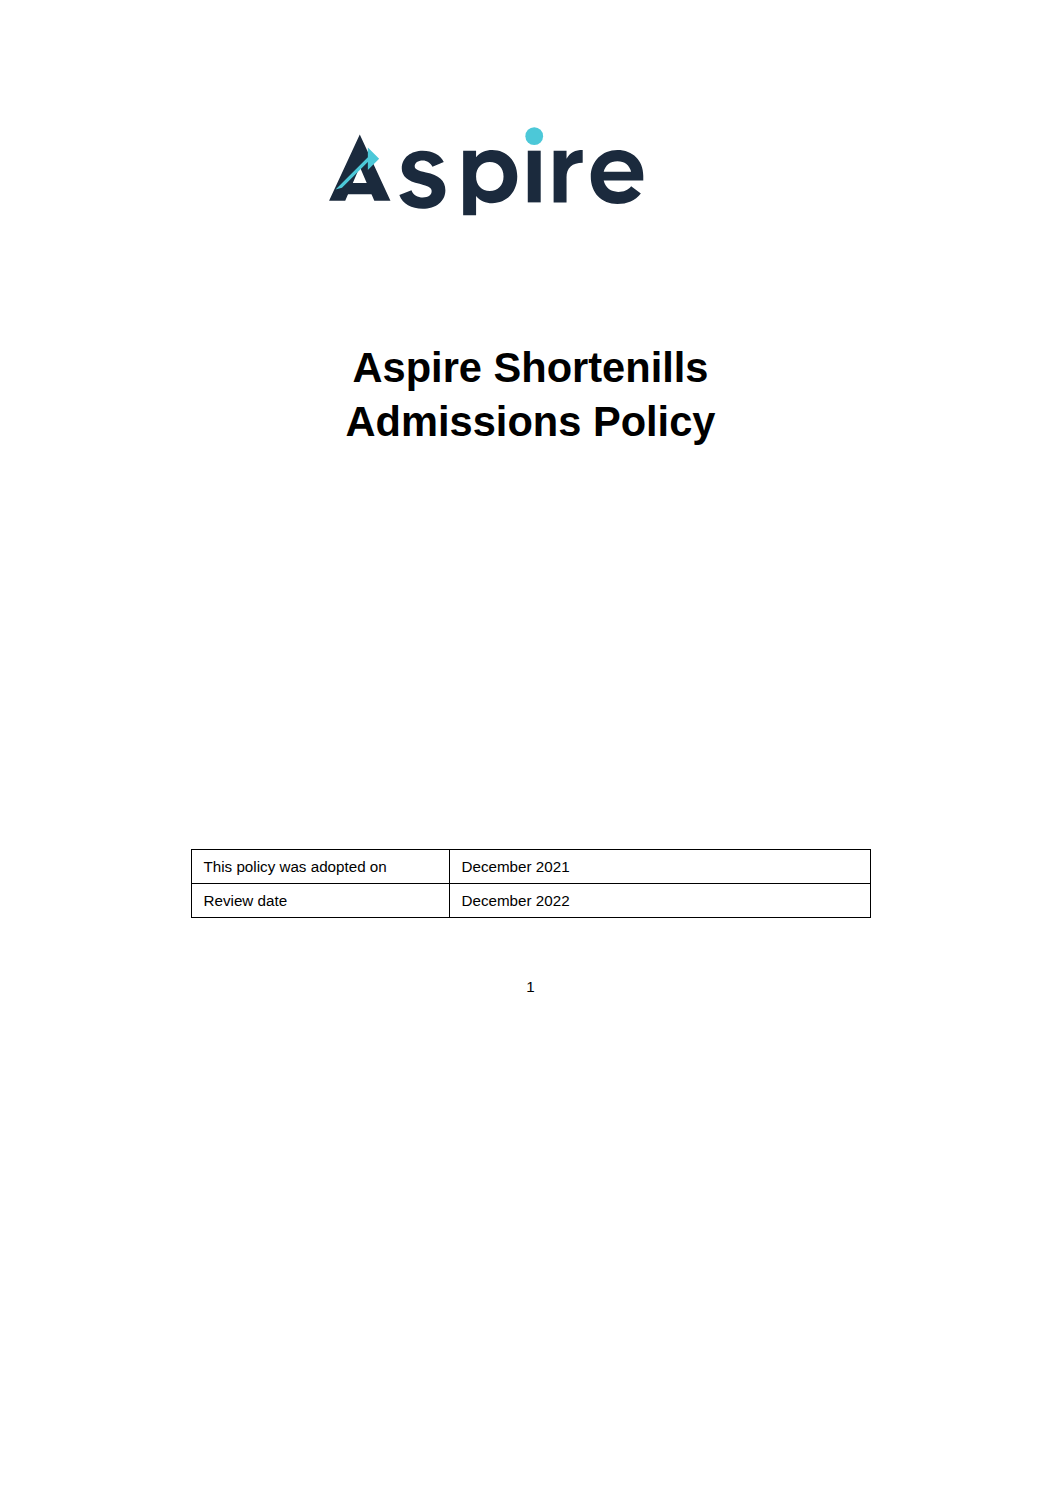Aspire Shortenills
Admissions Policy
| This policy was adopted on | December 2021 |
| Review date | December 2022 |
1